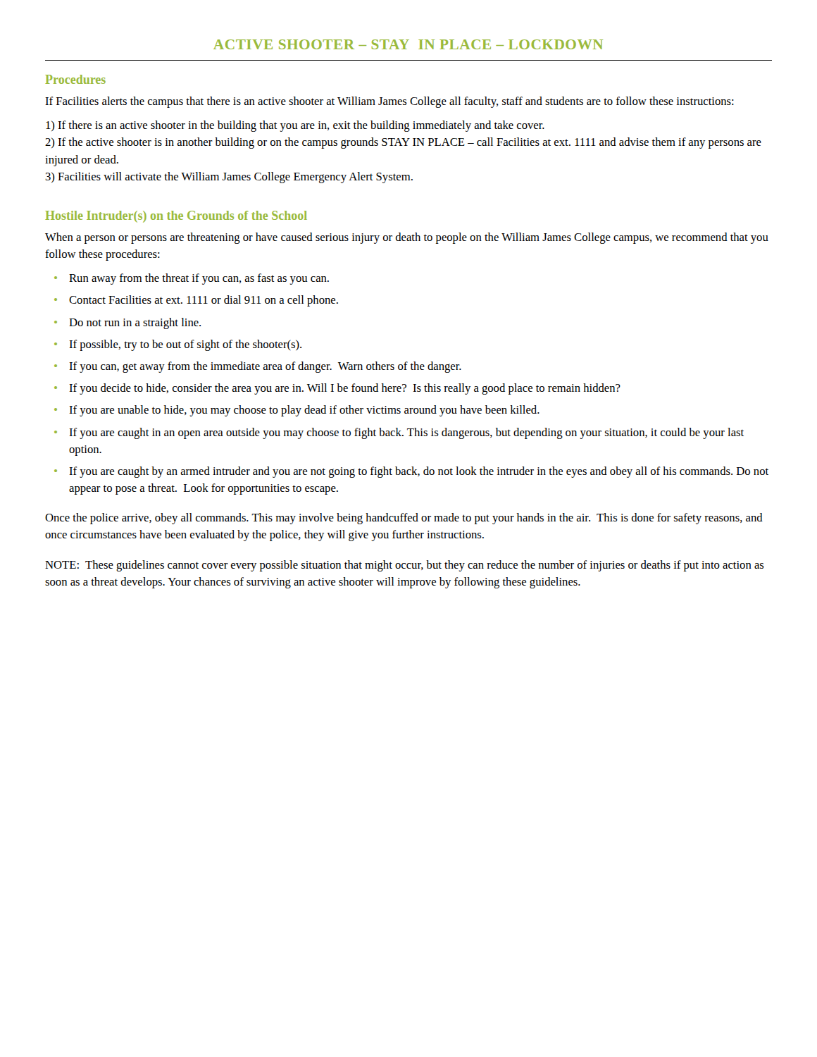ACTIVE SHOOTER – STAY IN PLACE – LOCKDOWN
Procedures
If Facilities alerts the campus that there is an active shooter at William James College all faculty, staff and students are to follow these instructions:
1) If there is an active shooter in the building that you are in, exit the building immediately and take cover. 2) If the active shooter is in another building or on the campus grounds STAY IN PLACE – call Facilities at ext. 1111 and advise them if any persons are injured or dead. 3) Facilities will activate the William James College Emergency Alert System.
Hostile Intruder(s) on the Grounds of the School
When a person or persons are threatening or have caused serious injury or death to people on the William James College campus, we recommend that you follow these procedures:
Run away from the threat if you can, as fast as you can.
Contact Facilities at ext. 1111 or dial 911 on a cell phone.
Do not run in a straight line.
If possible, try to be out of sight of the shooter(s).
If you can, get away from the immediate area of danger. Warn others of the danger.
If you decide to hide, consider the area you are in. Will I be found here? Is this really a good place to remain hidden?
If you are unable to hide, you may choose to play dead if other victims around you have been killed.
If you are caught in an open area outside you may choose to fight back. This is dangerous, but depending on your situation, it could be your last option.
If you are caught by an armed intruder and you are not going to fight back, do not look the intruder in the eyes and obey all of his commands. Do not appear to pose a threat. Look for opportunities to escape.
Once the police arrive, obey all commands. This may involve being handcuffed or made to put your hands in the air. This is done for safety reasons, and once circumstances have been evaluated by the police, they will give you further instructions.
NOTE: These guidelines cannot cover every possible situation that might occur, but they can reduce the number of injuries or deaths if put into action as soon as a threat develops. Your chances of surviving an active shooter will improve by following these guidelines.